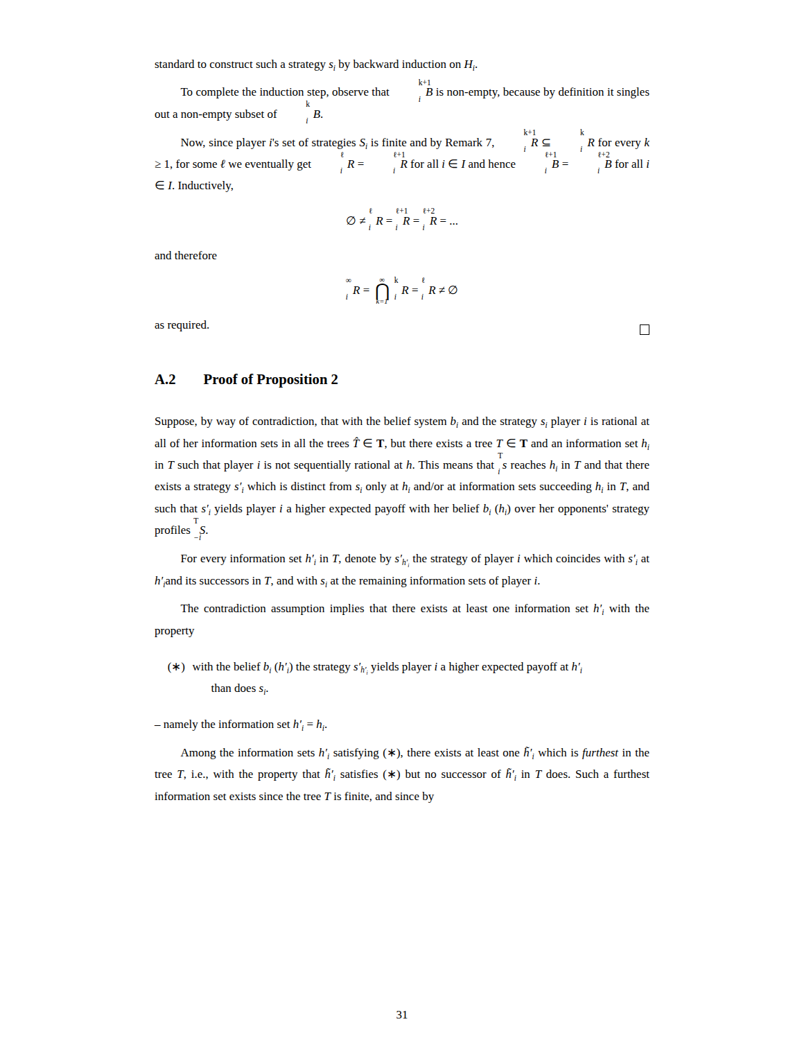standard to construct such a strategy si by backward induction on Hi.
To complete the induction step, observe that Bk+1 i B is non-empty, because by definition it singles out a non-empty subset of Bki B.
Now, since player i's set of strategies Si is finite and by Remark 7, Rk+1 i R ⊆ Rki R for every k ≥ 1, for some ℓ we eventually get Rℓi R = Rℓ+1 i R for all i ∈ I and hence Bℓ+1 i B = Bℓ+2 i B for all i ∈ I. Inductively,
∅ ≠ Rℓi R = Rℓ+1 i R = Rℓ+2 i R = ...
and therefore
R∞i R = ⋂∞k=1 Rki R = Rℓi R ≠ ∅
as required.
A.2 Proof of Proposition 2
Suppose, by way of contradiction, that with the belief system bi and the strategy si player i is rational at all of her information sets in all the trees T̂ ∈ T, but there exists a tree T ∈ T and an information set hi in T such that player i is not sequentially rational at h. This means that sTi s reaches hi in T and that there exists a strategy s′i which is distinct from si only at hi and/or at information sets succeeding hi in T, and such that s′i yields player i a higher expected payoff with her belief bi (hi) over her opponents' strategy profiles ST−i S.
For every information set h′i in T, denote by s′h′i the strategy of player i which coincides with s′i at h′iand its successors in T, and with si at the remaining information sets of player i.
The contradiction assumption implies that there exists at least one information set h′i with the property
(∗)
with the belief bi (h′i) the strategy s′h′i yields player i a higher expected payoff at h′i than does si.
– namely the information set h′i = hi.
Among the information sets h′i satisfying (∗), there exists at least one h̃′i which is furthest in the tree T, i.e., with the property that h̃′i satisfies (∗) but no successor of h̃′i in T does. Such a furthest information set exists since the tree T is finite, and since by
31